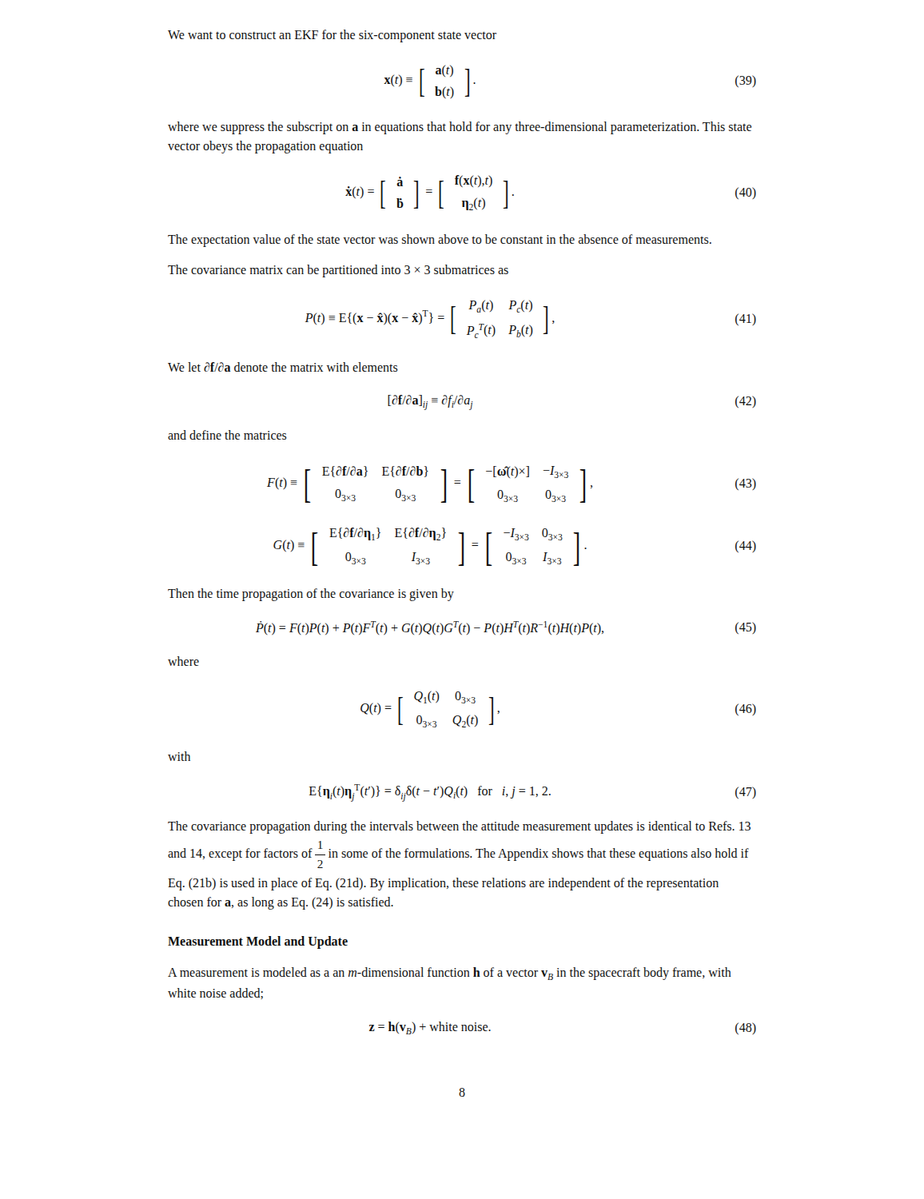We want to construct an EKF for the six-component state vector
x(t) ≡ [
| a ( t ) |
| b ( t ) |
] .
(39)
where we suppress the subscript on a in equations that hold for any three-dimensional parameterization. This state vector obeys the propagation equation
ẋ(t) = [
| ȧ |
| ḃ |
] = [
| f ( x ( t ), t ) |
| η 2 ( t ) |
] .
(40)
The expectation value of the state vector was shown above to be constant in the absence of measurements.
The covariance matrix can be partitioned into 3 × 3 submatrices as
P(t) ≡ E{(x − x̂)(x − x̂)T} = [
| P a ( t ) | P c ( t ) |
| P c T ( t ) | P b ( t ) |
] ,
(41)
We let ∂f/∂a denote the matrix with elements
[∂f/∂a]ij ≡ ∂fi/∂aj
(42)
and define the matrices
F(t) ≡ [
| E{∂ f /∂ a } | E{∂ f /∂ b } |
| 0 3×3 | 0 3×3 |
] = [
| −[ ω̂ ( t )×] | − I 3×3 |
| 0 3×3 | 0 3×3 |
] ,
(43)
G(t) ≡ [
| E{∂ f /∂ η 1 } | E{∂ f /∂ η 2 } |
| 0 3×3 | I 3×3 |
] = [
| − I 3×3 | 0 3×3 |
| 0 3×3 | I 3×3 |
] .
(44)
Then the time propagation of the covariance is given by
Ṗ(t) = F(t)P(t) + P(t)FT(t) + G(t)Q(t)GT(t) − P(t)HT(t)R−1(t)H(t)P(t),
(45)
where
Q(t) = [
| Q 1 ( t ) | 0 3×3 |
| 0 3×3 | Q 2 ( t ) |
] ,
(46)
with
E{ηi(t)ηjT(t′)} = δijδ(t − t′)Qi(t) for i, j = 1, 2.
(47)
The covariance propagation during the intervals between the attitude measurement updates is identical to Refs. 13 and 14, except for factors of 12 in some of the formulations. The Appendix shows that these equations also hold if Eq. (21b) is used in place of Eq. (21d). By implication, these relations are independent of the representation chosen for a, as long as Eq. (24) is satisfied.
Measurement Model and Update
A measurement is modeled as a an m-dimensional function h of a vector vB in the spacecraft body frame, with white noise added;
z = h(vB) + white noise.
(48)
8